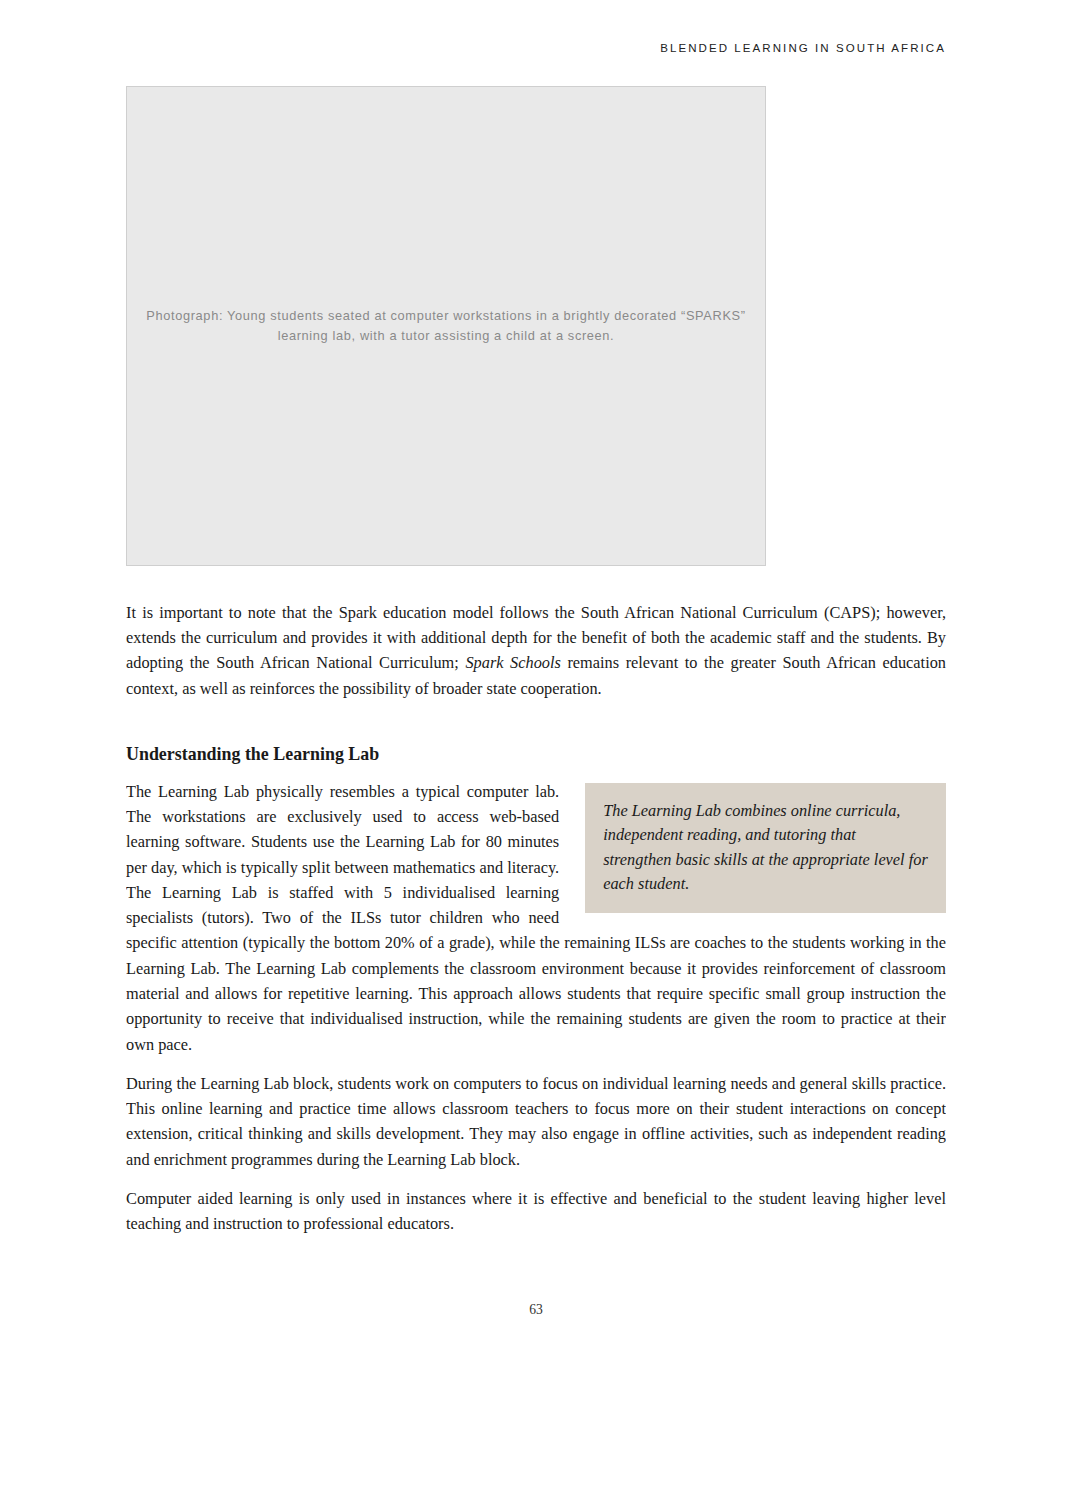Blended Learning in South Africa
Photograph: Young students seated at computer workstations in a brightly decorated “SPARKS” learning lab, with a tutor assisting a child at a screen.
It is important to note that the Spark education model follows the South African National Curriculum (CAPS); however, extends the curriculum and provides it with additional depth for the benefit of both the academic staff and the students. By adopting the South African National Curriculum; Spark Schools remains relevant to the greater South African education context, as well as reinforces the possibility of broader state cooperation.
Understanding the Learning Lab
The Learning Lab combines online curricula, independent reading, and tutoring that strengthen basic skills at the appropriate level for each student.
The Learning Lab physically resembles a typical computer lab. The workstations are exclusively used to access web-based learning software. Students use the Learning Lab for 80 minutes per day, which is typically split between mathematics and literacy. The Learning Lab is staffed with 5 individualised learning specialists (tutors). Two of the ILSs tutor children who need specific attention (typically the bottom 20% of a grade), while the remaining ILSs are coaches to the students working in the Learning Lab. The Learning Lab complements the classroom environment because it provides reinforcement of classroom material and allows for repetitive learning. This approach allows students that require specific small group instruction the opportunity to receive that individualised instruction, while the remaining students are given the room to practice at their own pace.
During the Learning Lab block, students work on computers to focus on individual learning needs and general skills practice. This online learning and practice time allows classroom teachers to focus more on their student interactions on concept extension, critical thinking and skills development. They may also engage in offline activities, such as independent reading and enrichment programmes during the Learning Lab block.
Computer aided learning is only used in instances where it is effective and beneficial to the student leaving higher level teaching and instruction to professional educators.
63